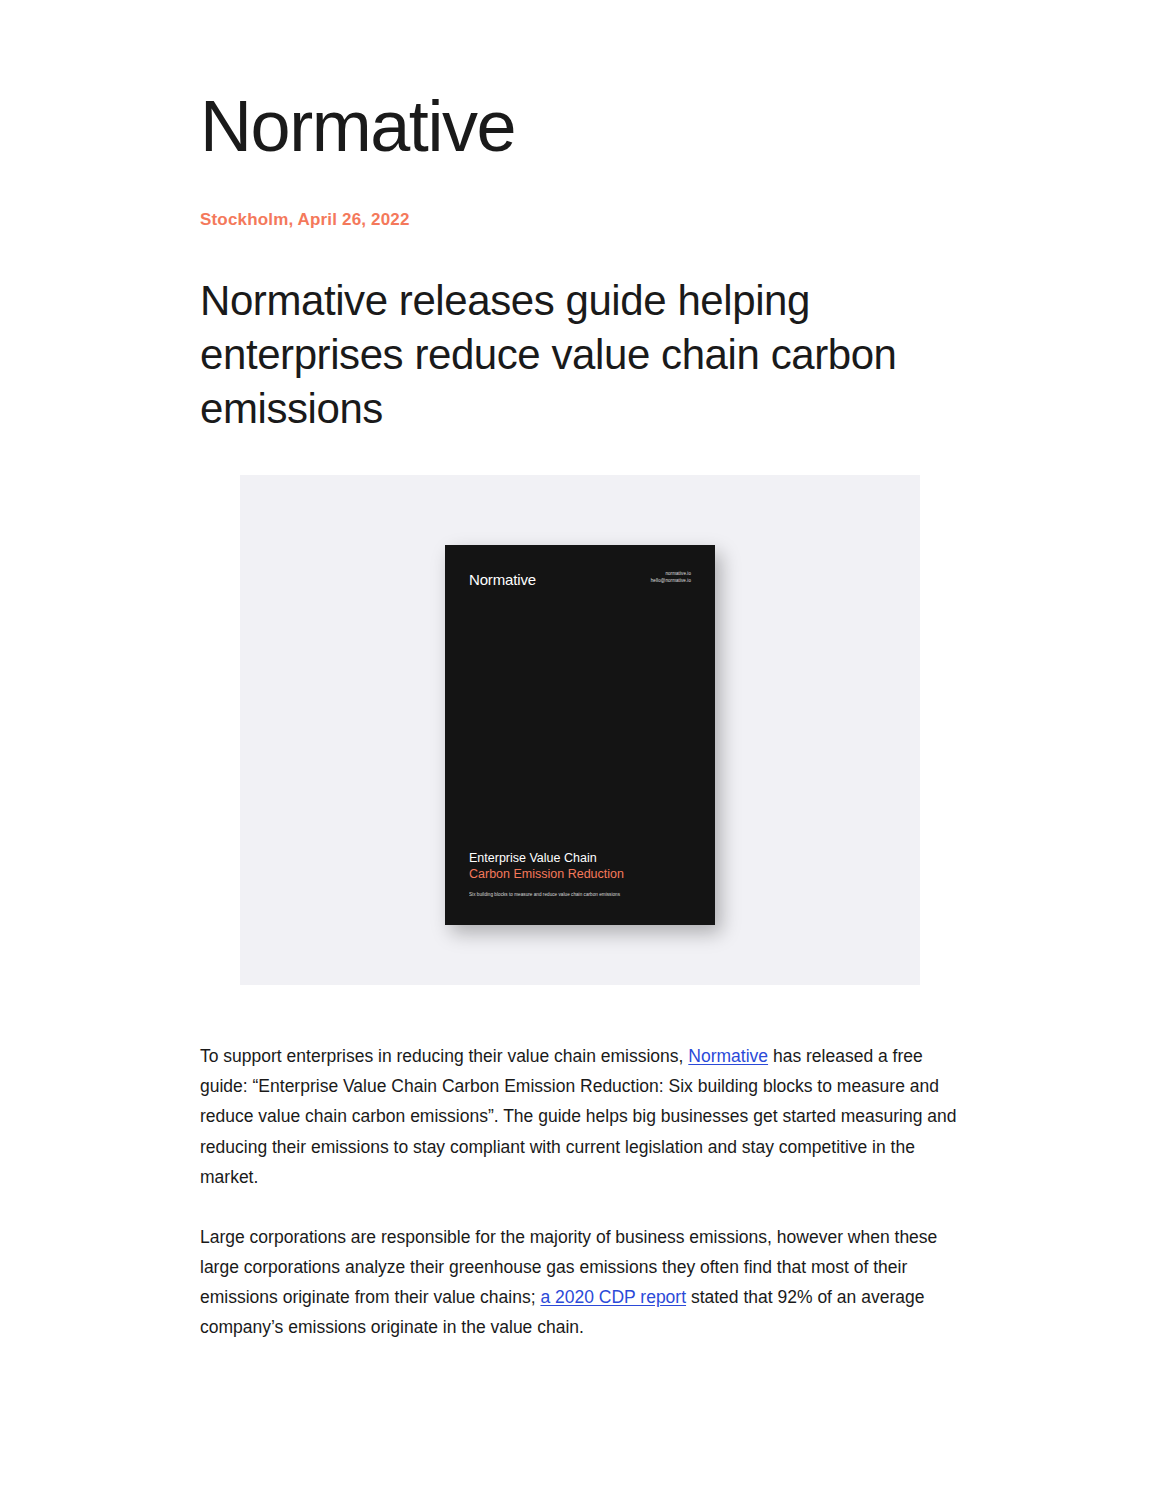Normative
Stockholm, April 26, 2022
Normative releases guide helping enterprises reduce value chain carbon emissions
Normative normative.io
hello@normative.io
Enterprise Value Chain
Carbon Emission Reduction
Six building blocks to measure and reduce value chain carbon emissions
To support enterprises in reducing their value chain emissions, Normative has released a free guide: “Enterprise Value Chain Carbon Emission Reduction: Six building blocks to measure and reduce value chain carbon emissions”. The guide helps big businesses get started measuring and reducing their emissions to stay compliant with current legislation and stay competitive in the market.
Large corporations are responsible for the majority of business emissions, however when these large corporations analyze their greenhouse gas emissions they often find that most of their emissions originate from their value chains; a 2020 CDP report stated that 92% of an average company’s emissions originate in the value chain.